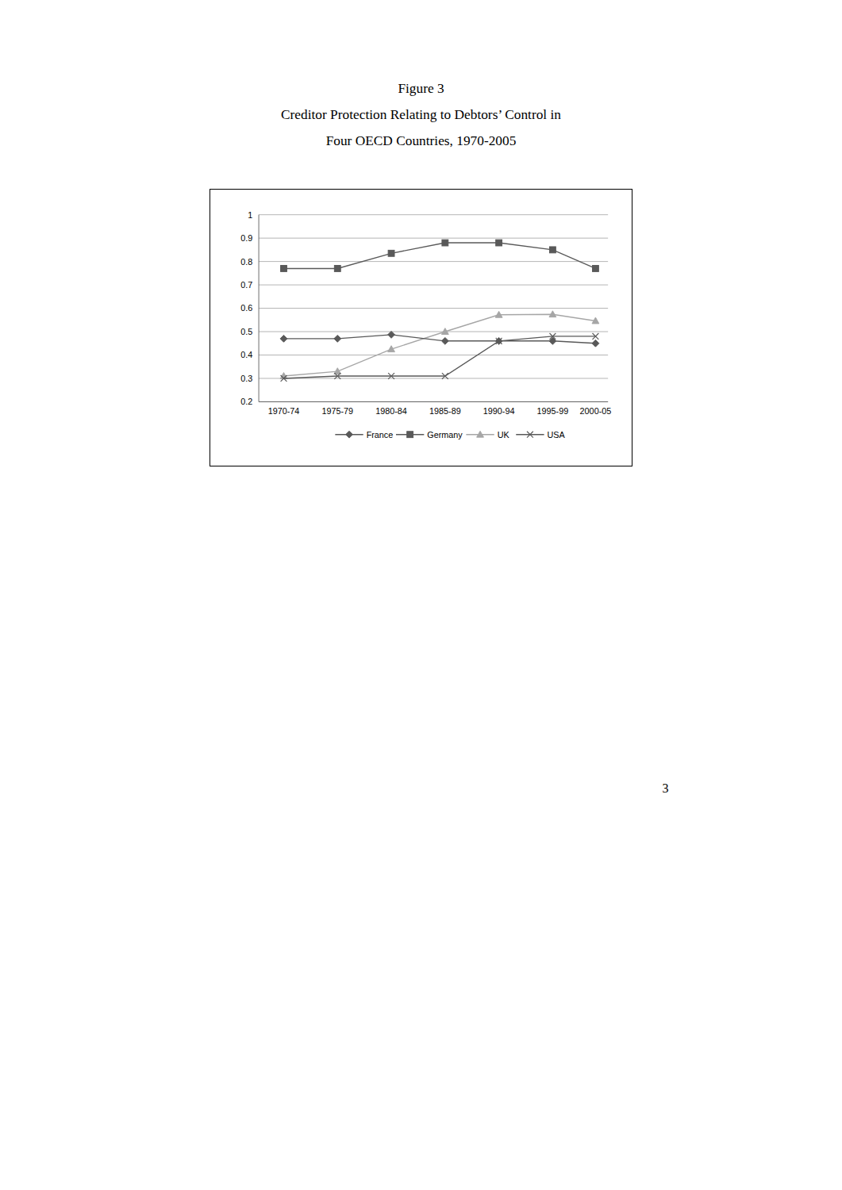Figure 3 Creditor Protection Relating to Debtors’ Control in Four OECD Countries, 1970-2005
Creditor Protection Relating to Debtors' Control in Four OECD Countries, 1970-2005 Four line series plotted against index values from 0.2 to 1 on the vertical axis and seven five-year periods on the horizontal axis. 1 0.9 0.8 0.7 0.6 0.5 0.4 0.3 0.2 1970-74 1975-79 1980-84 1985-89 1990-94 1995-99 2000-05 France Germany UK USA
3